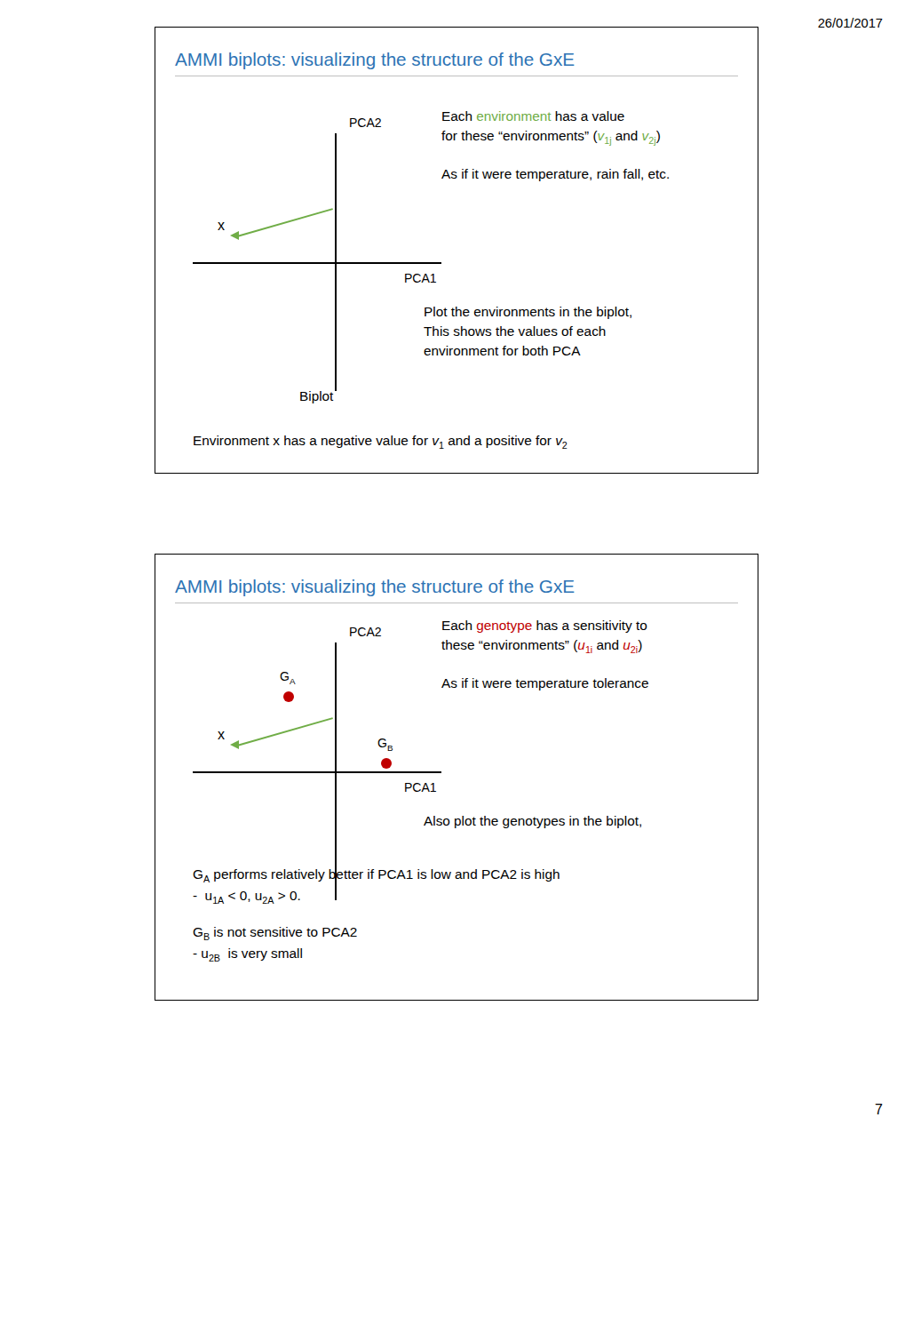26/01/2017
AMMI biplots: visualizing the structure of the GxE
PCA2
PCA1
x
Each environment has a value
for these “environments” (v1j and v2j)
As if it were temperature, rain fall, etc.
Plot the environments in the biplot,
This shows the values of each
environment for both PCA
Biplot
Environment x has a negative value for v1 and a positive for v2
AMMI biplots: visualizing the structure of the GxE
PCA2
PCA1
GA
GB
x
Each genotype has a sensitivity to
these “environments” (u1i and u2i)
As if it were temperature tolerance
Also plot the genotypes in the biplot,
GA performs relatively better if PCA1 is low and PCA2 is high
- u1A < 0, u2A > 0.
GB is not sensitive to PCA2
- u2B is very small
7